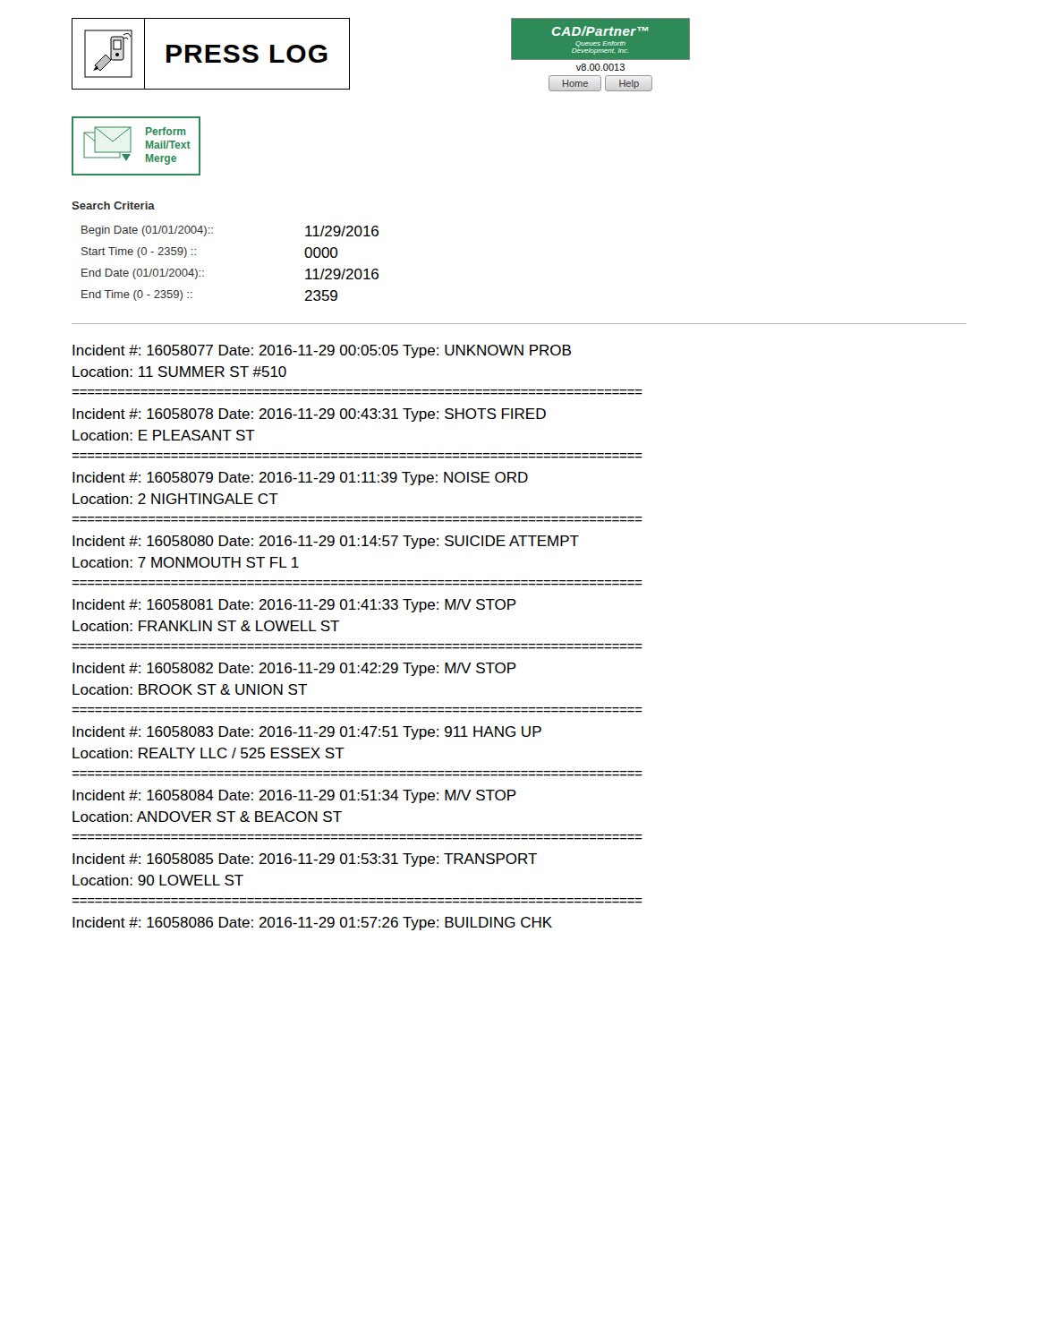PRESS LOG
CAD/Partner™
Queues Enforth
Development, Inc.
v8.00.0013
Home Help
Perform
Mail/Text
Merge
Search Criteria
| Begin Date (01/01/2004):: | 11/29/2016 |
| Start Time (0 - 2359) :: | 0000 |
| End Date (01/01/2004):: | 11/29/2016 |
| End Time (0 - 2359) :: | 2359 |
Incident #: 16058077 Date: 2016-11-29 00:05:05 Type: UNKNOWN PROB
Location: 11 SUMMER ST #510
===========================================================================
Incident #: 16058078 Date: 2016-11-29 00:43:31 Type: SHOTS FIRED
Location: E PLEASANT ST
===========================================================================
Incident #: 16058079 Date: 2016-11-29 01:11:39 Type: NOISE ORD
Location: 2 NIGHTINGALE CT
===========================================================================
Incident #: 16058080 Date: 2016-11-29 01:14:57 Type: SUICIDE ATTEMPT
Location: 7 MONMOUTH ST FL 1
===========================================================================
Incident #: 16058081 Date: 2016-11-29 01:41:33 Type: M/V STOP
Location: FRANKLIN ST & LOWELL ST
===========================================================================
Incident #: 16058082 Date: 2016-11-29 01:42:29 Type: M/V STOP
Location: BROOK ST & UNION ST
===========================================================================
Incident #: 16058083 Date: 2016-11-29 01:47:51 Type: 911 HANG UP
Location: REALTY LLC / 525 ESSEX ST
===========================================================================
Incident #: 16058084 Date: 2016-11-29 01:51:34 Type: M/V STOP
Location: ANDOVER ST & BEACON ST
===========================================================================
Incident #: 16058085 Date: 2016-11-29 01:53:31 Type: TRANSPORT
Location: 90 LOWELL ST
===========================================================================
Incident #: 16058086 Date: 2016-11-29 01:57:26 Type: BUILDING CHK